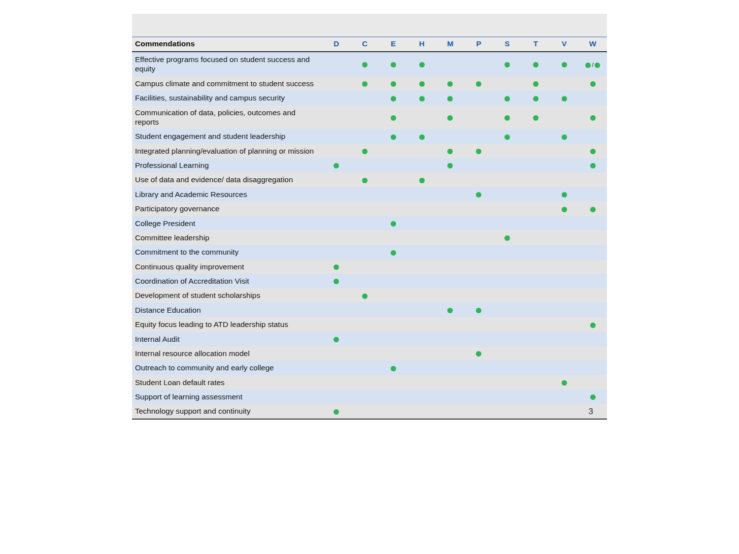| Commendations | D | C | E | H | M | P | S | T | V | W |
| --- | --- | --- | --- | --- | --- | --- | --- | --- | --- | --- |
| Effective programs focused on student success and equity | | | | | | | | | | / |
| Campus climate and commitment to student success | | | | | | | | | | |
| Facilities, sustainability and campus security | | | | | | | | | | |
| Communication of data, policies, outcomes and reports | | | | | | | | | | |
| Student engagement and student leadership | | | | | | | | | | |
| Integrated planning/evaluation of planning or mission | | | | | | | | | | |
| Professional Learning | | | | | | | | | | |
| Use of data and evidence/ data disaggregation | | | | | | | | | | |
| Library and Academic Resources | | | | | | | | | | |
| Participatory governance | | | | | | | | | | |
| College President | | | | | | | | | | |
| Committee leadership | | | | | | | | | | |
| Commitment to the community | | | | | | | | | | |
| Continuous quality improvement | | | | | | | | | | |
| Coordination of Accreditation Visit | | | | | | | | | | |
| Development of student scholarships | | | | | | | | | | |
| Distance Education | | | | | | | | | | |
| Equity focus leading to ATD leadership status | | | | | | | | | | |
| Internal Audit | | | | | | | | | | |
| Internal resource allocation model | | | | | | | | | | |
| Outreach to community and early college | | | | | | | | | | |
| Student Loan default rates | | | | | | | | | | |
| Support of learning assessment | | | | | | | | | | |
| Technology support and continuity | | | | | | | | | | |
3